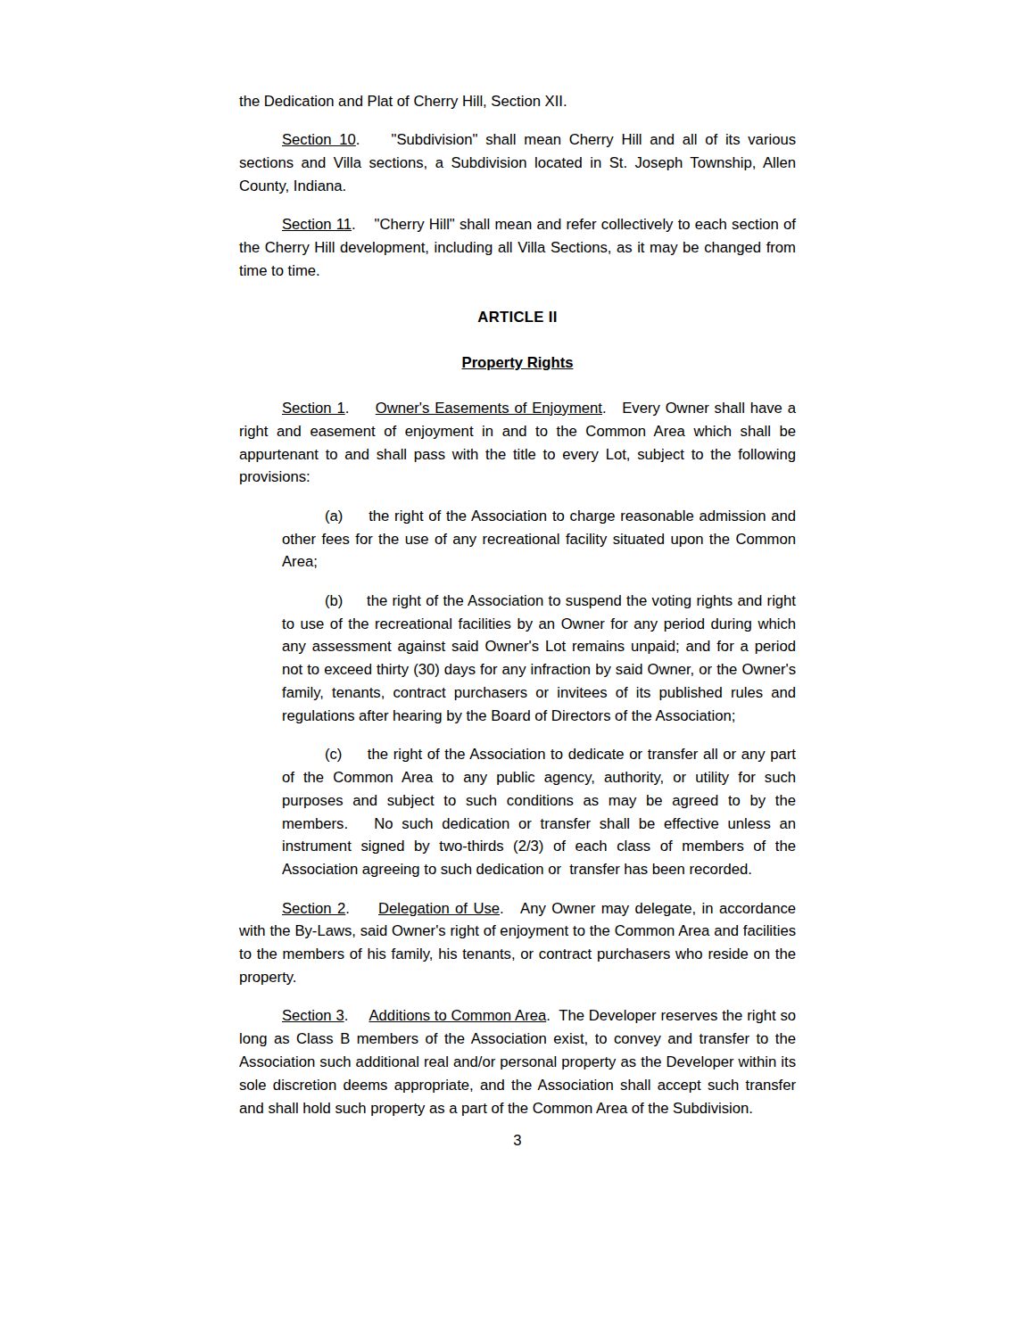the Dedication and Plat of Cherry Hill, Section XII.
Section 10. "Subdivision" shall mean Cherry Hill and all of its various sections and Villa sections, a Subdivision located in St. Joseph Township, Allen County, Indiana.
Section 11. "Cherry Hill" shall mean and refer collectively to each section of the Cherry Hill development, including all Villa Sections, as it may be changed from time to time.
ARTICLE II
Property Rights
Section 1. Owner's Easements of Enjoyment. Every Owner shall have a right and easement of enjoyment in and to the Common Area which shall be appurtenant to and shall pass with the title to every Lot, subject to the following provisions:
(a) the right of the Association to charge reasonable admission and other fees for the use of any recreational facility situated upon the Common Area;
(b) the right of the Association to suspend the voting rights and right to use of the recreational facilities by an Owner for any period during which any assessment against said Owner's Lot remains unpaid; and for a period not to exceed thirty (30) days for any infraction by said Owner, or the Owner's family, tenants, contract purchasers or invitees of its published rules and regulations after hearing by the Board of Directors of the Association;
(c) the right of the Association to dedicate or transfer all or any part of the Common Area to any public agency, authority, or utility for such purposes and subject to such conditions as may be agreed to by the members. No such dedication or transfer shall be effective unless an instrument signed by two-thirds (2/3) of each class of members of the Association agreeing to such dedication or transfer has been recorded.
Section 2. Delegation of Use. Any Owner may delegate, in accordance with the By-Laws, said Owner's right of enjoyment to the Common Area and facilities to the members of his family, his tenants, or contract purchasers who reside on the property.
Section 3. Additions to Common Area. The Developer reserves the right so long as Class B members of the Association exist, to convey and transfer to the Association such additional real and/or personal property as the Developer within its sole discretion deems appropriate, and the Association shall accept such transfer and shall hold such property as a part of the Common Area of the Subdivision.
3